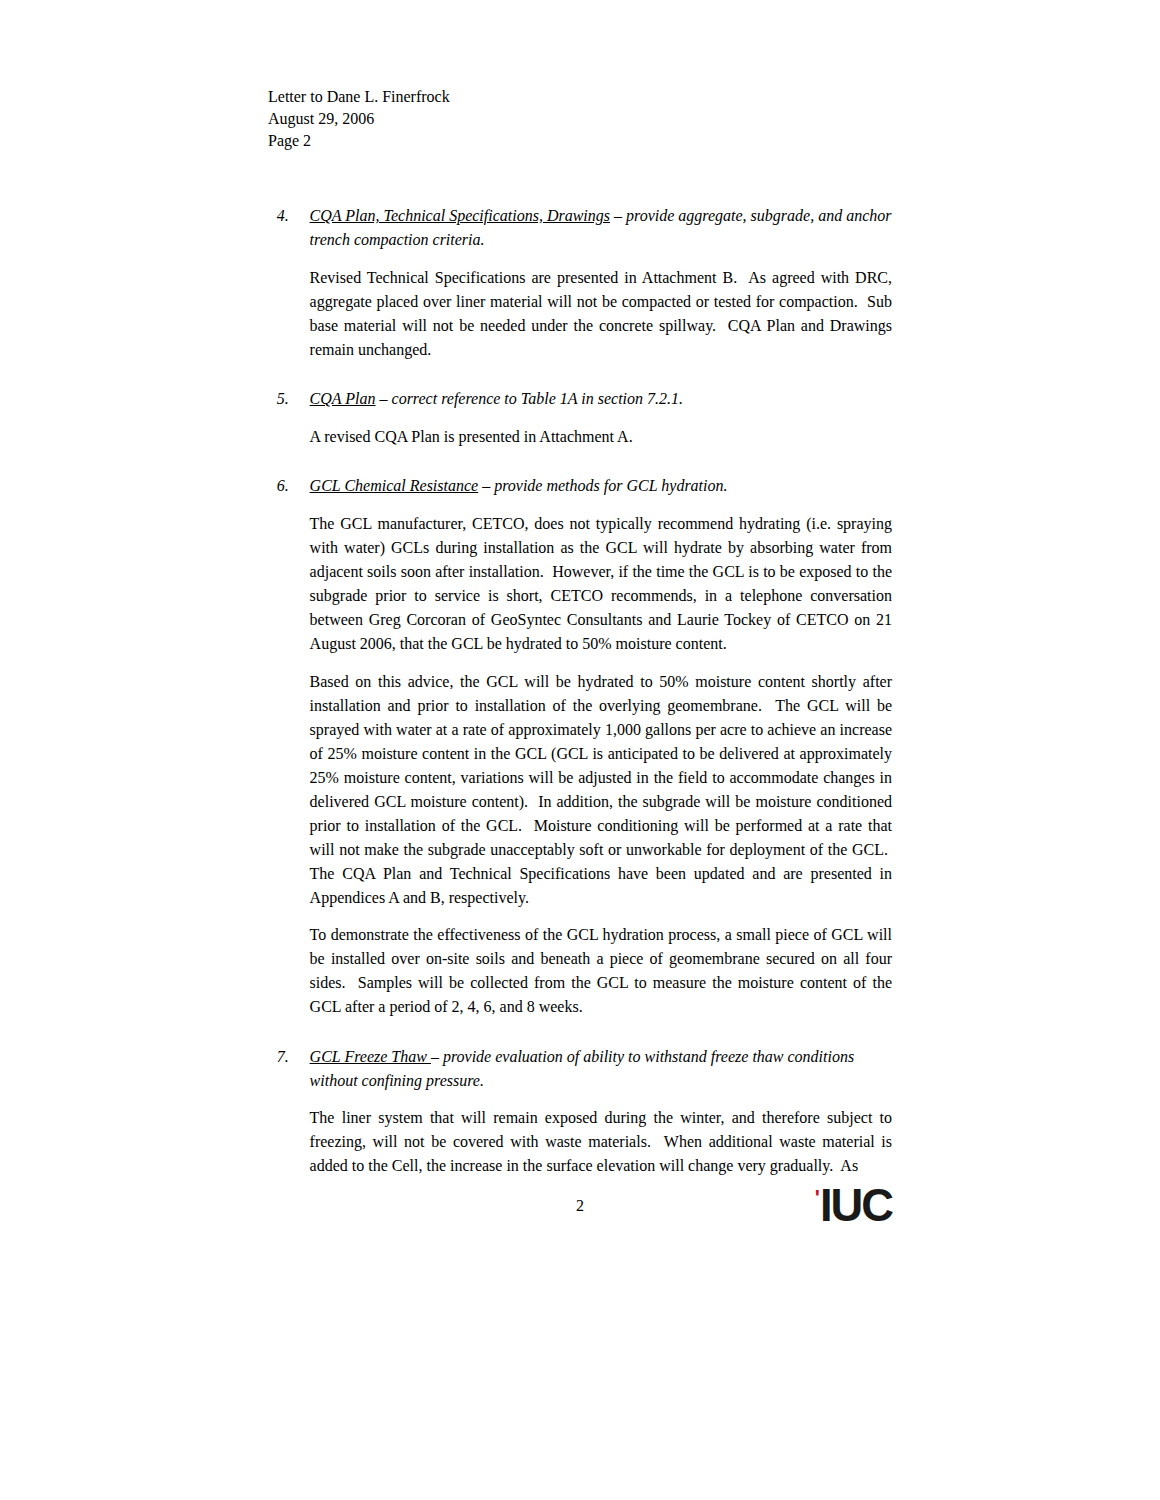Letter to Dane L. Finerfrock
August 29, 2006
Page 2
4.
CQA Plan, Technical Specifications, Drawings – provide aggregate, subgrade, and anchor trench compaction criteria.
Revised Technical Specifications are presented in Attachment B. As agreed with DRC, aggregate placed over liner material will not be compacted or tested for compaction. Sub base material will not be needed under the concrete spillway. CQA Plan and Drawings remain unchanged.
5.
CQA Plan – correct reference to Table 1A in section 7.2.1.
A revised CQA Plan is presented in Attachment A.
6.
GCL Chemical Resistance – provide methods for GCL hydration.
The GCL manufacturer, CETCO, does not typically recommend hydrating (i.e. spraying with water) GCLs during installation as the GCL will hydrate by absorbing water from adjacent soils soon after installation. However, if the time the GCL is to be exposed to the subgrade prior to service is short, CETCO recommends, in a telephone conversation between Greg Corcoran of GeoSyntec Consultants and Laurie Tockey of CETCO on 21 August 2006, that the GCL be hydrated to 50% moisture content.
Based on this advice, the GCL will be hydrated to 50% moisture content shortly after installation and prior to installation of the overlying geomembrane. The GCL will be sprayed with water at a rate of approximately 1,000 gallons per acre to achieve an increase of 25% moisture content in the GCL (GCL is anticipated to be delivered at approximately 25% moisture content, variations will be adjusted in the field to accommodate changes in delivered GCL moisture content). In addition, the subgrade will be moisture conditioned prior to installation of the GCL. Moisture conditioning will be performed at a rate that will not make the subgrade unacceptably soft or unworkable for deployment of the GCL. The CQA Plan and Technical Specifications have been updated and are presented in Appendices A and B, respectively.
To demonstrate the effectiveness of the GCL hydration process, a small piece of GCL will be installed over on-site soils and beneath a piece of geomembrane secured on all four sides. Samples will be collected from the GCL to measure the moisture content of the GCL after a period of 2, 4, 6, and 8 weeks.
7.
GCL Freeze Thaw – provide evaluation of ability to withstand freeze thaw conditions without confining pressure.
The liner system that will remain exposed during the winter, and therefore subject to freezing, will not be covered with waste materials. When additional waste material is added to the Cell, the increase in the surface elevation will change very gradually. As
2
'IUC